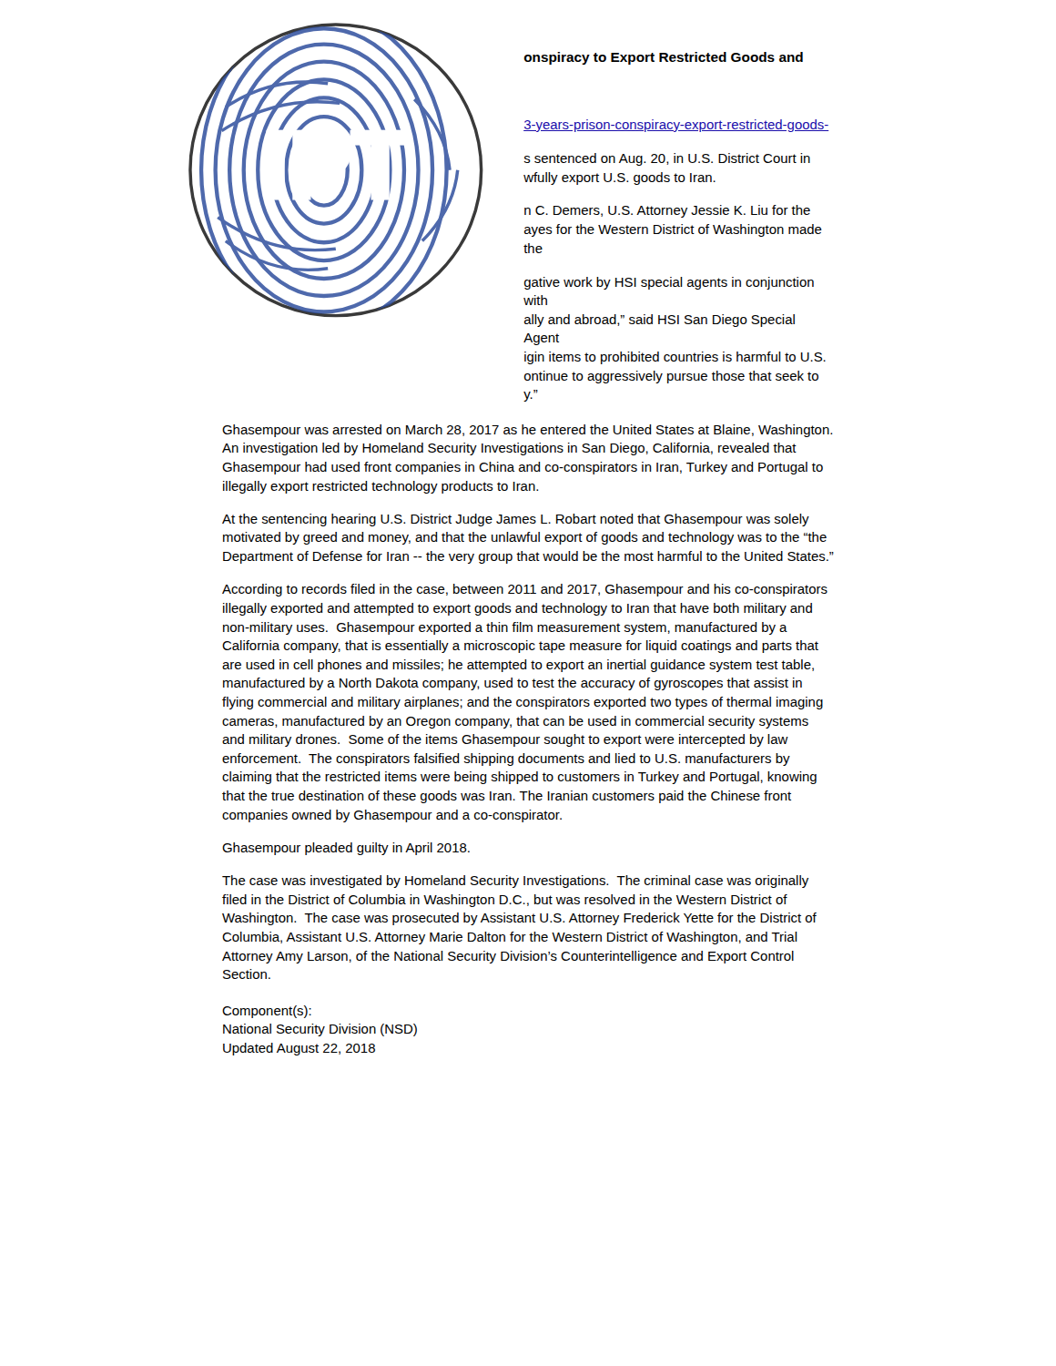IPT
onspiracy to Export Restricted Goods and
3-years-prison-conspiracy-export-restricted-goods-
s sentenced on Aug. 20, in U.S. District Court in
wfully export U.S. goods to Iran.
n C. Demers, U.S. Attorney Jessie K. Liu for the
ayes for the Western District of Washington made the
gative work by HSI special agents in conjunction with
ally and abroad,” said HSI San Diego Special Agent
igin items to prohibited countries is harmful to U.S.
ontinue to aggressively pursue those that seek to
y.”
Ghasempour was arrested on March 28, 2017 as he entered the United States at Blaine, Washington. An investigation led by Homeland Security Investigations in San Diego, California, revealed that Ghasempour had used front companies in China and co-conspirators in Iran, Turkey and Portugal to illegally export restricted technology products to Iran.
At the sentencing hearing U.S. District Judge James L. Robart noted that Ghasempour was solely motivated by greed and money, and that the unlawful export of goods and technology was to the “the Department of Defense for Iran -- the very group that would be the most harmful to the United States.”
According to records filed in the case, between 2011 and 2017, Ghasempour and his co-conspirators illegally exported and attempted to export goods and technology to Iran that have both military and non-military uses. Ghasempour exported a thin film measurement system, manufactured by a California company, that is essentially a microscopic tape measure for liquid coatings and parts that are used in cell phones and missiles; he attempted to export an inertial guidance system test table, manufactured by a North Dakota company, used to test the accuracy of gyroscopes that assist in flying commercial and military airplanes; and the conspirators exported two types of thermal imaging cameras, manufactured by an Oregon company, that can be used in commercial security systems and military drones. Some of the items Ghasempour sought to export were intercepted by law enforcement. The conspirators falsified shipping documents and lied to U.S. manufacturers by claiming that the restricted items were being shipped to customers in Turkey and Portugal, knowing that the true destination of these goods was Iran. The Iranian customers paid the Chinese front companies owned by Ghasempour and a co-conspirator.
Ghasempour pleaded guilty in April 2018.
The case was investigated by Homeland Security Investigations. The criminal case was originally filed in the District of Columbia in Washington D.C., but was resolved in the Western District of Washington. The case was prosecuted by Assistant U.S. Attorney Frederick Yette for the District of Columbia, Assistant U.S. Attorney Marie Dalton for the Western District of Washington, and Trial Attorney Amy Larson, of the National Security Division’s Counterintelligence and Export Control Section.
Component(s):
National Security Division (NSD)
Updated August 22, 2018